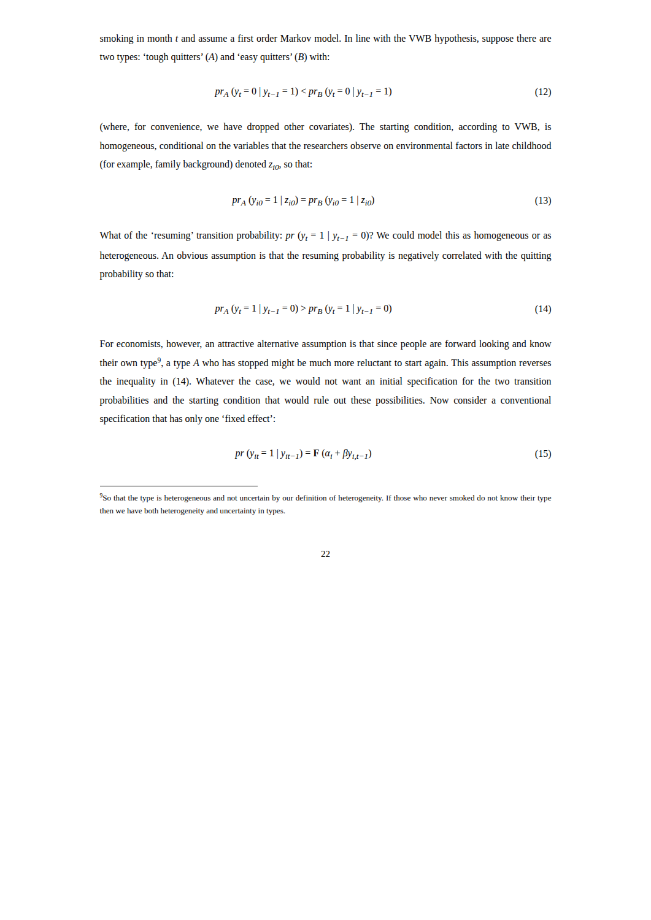smoking in month t and assume a first order Markov model. In line with the VWB hypothesis, suppose there are two types: ‘tough quitters’ (A) and ‘easy quitters’ (B) with:
prA (yt = 0 | yt−1 = 1) < prB (yt = 0 | yt−1 = 1)
(12)
(where, for convenience, we have dropped other covariates). The starting condition, according to VWB, is homogeneous, conditional on the variables that the researchers observe on environmental factors in late childhood (for example, family background) denoted zi0, so that:
prA (yi0 = 1 | zi0) = prB (yi0 = 1 | zi0)
(13)
What of the ‘resuming’ transition probability: pr (yt = 1 | yt−1 = 0)? We could model this as homogeneous or as heterogeneous. An obvious assumption is that the resuming probability is negatively correlated with the quitting probability so that:
prA (yt = 1 | yt−1 = 0) > prB (yt = 1 | yt−1 = 0)
(14)
For economists, however, an attractive alternative assumption is that since people are forward looking and know their own type9, a type A who has stopped might be much more reluctant to start again. This assumption reverses the inequality in (14). Whatever the case, we would not want an initial specification for the two transition probabilities and the starting condition that would rule out these possibilities. Now consider a conventional specification that has only one ‘fixed effect’:
pr (yit = 1 | yit−1) = F (αi + βyi,t−1)
(15)
9So that the type is heterogeneous and not uncertain by our definition of heterogeneity. If those who never smoked do not know their type then we have both heterogeneity and uncertainty in types.
22